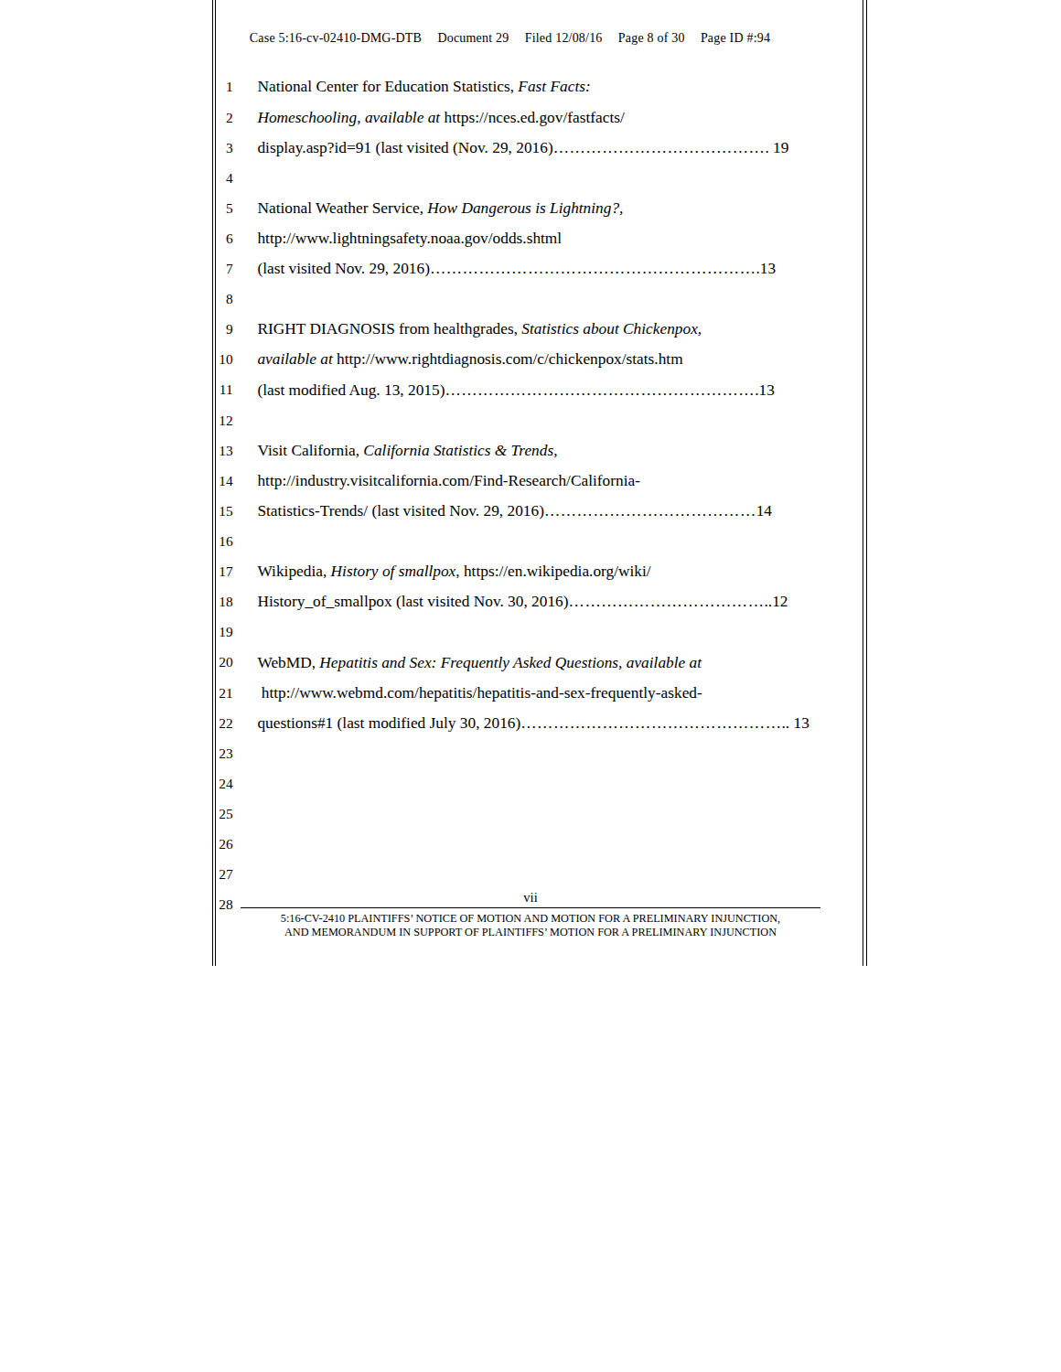Case 5:16-cv-02410-DMG-DTB Document 29 Filed 12/08/16 Page 8 of 30 Page ID #:94
1
2
3
4
5
6
7
8
9
10
11
12
13
14
15
16
17
18
19
20
21
22
23
24
25
26
27
28
National Center for Education Statistics, Fast Facts:
Homeschooling, available at https://nces.ed.gov/fastfacts/
display.asp?id=91 (last visited (Nov. 29, 2016)…………………………………. 19
National Weather Service, How Dangerous is Lightning?,
http://www.lightningsafety.noaa.gov/odds.shtml
(last visited Nov. 29, 2016)…………………………………………………….13
RIGHT DIAGNOSIS from healthgrades, Statistics about Chickenpox,
available at http://www.rightdiagnosis.com/c/chickenpox/stats.htm
(last modified Aug. 13, 2015)………………………………………………….13
Visit California, California Statistics & Trends,
http://industry.visitcalifornia.com/Find-Research/California-
Statistics-Trends/ (last visited Nov. 29, 2016)…………………………………14
Wikipedia, History of smallpox, https://en.wikipedia.org/wiki/
History_of_smallpox (last visited Nov. 30, 2016)………………………………..12
WebMD, Hepatitis and Sex: Frequently Asked Questions, available at
http://www.webmd.com/hepatitis/hepatitis-and-sex-frequently-asked-
questions#1 (last modified July 30, 2016)………………………………………….. 13
vii
5:16-CV-2410 PLAINTIFFS’ NOTICE OF MOTION AND MOTION FOR A PRELIMINARY INJUNCTION,
AND MEMORANDUM IN SUPPORT OF PLAINTIFFS’ MOTION FOR A PRELIMINARY INJUNCTION